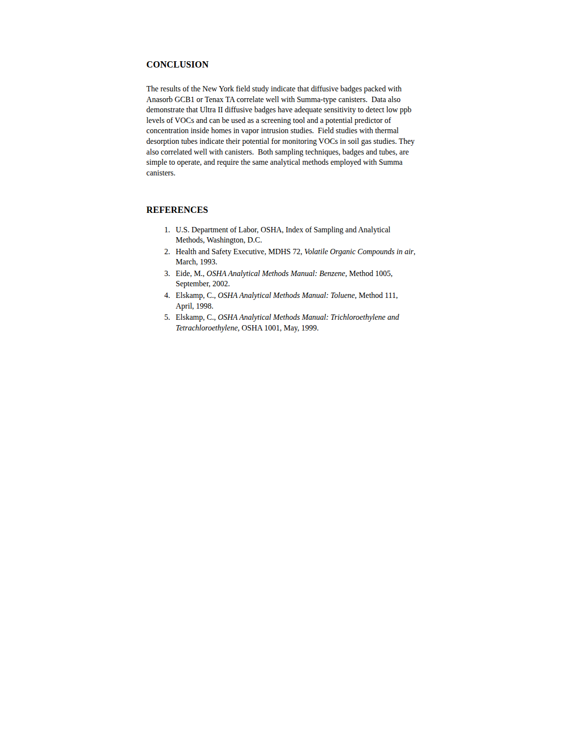CONCLUSION
The results of the New York field study indicate that diffusive badges packed with Anasorb GCB1 or Tenax TA correlate well with Summa-type canisters. Data also demonstrate that Ultra II diffusive badges have adequate sensitivity to detect low ppb levels of VOCs and can be used as a screening tool and a potential predictor of concentration inside homes in vapor intrusion studies. Field studies with thermal desorption tubes indicate their potential for monitoring VOCs in soil gas studies. They also correlated well with canisters. Both sampling techniques, badges and tubes, are simple to operate, and require the same analytical methods employed with Summa canisters.
REFERENCES
U.S. Department of Labor, OSHA, Index of Sampling and Analytical Methods, Washington, D.C.
Health and Safety Executive, MDHS 72, Volatile Organic Compounds in air, March, 1993.
Eide, M., OSHA Analytical Methods Manual: Benzene, Method 1005, September, 2002.
Elskamp, C., OSHA Analytical Methods Manual: Toluene, Method 111, April, 1998.
Elskamp, C., OSHA Analytical Methods Manual: Trichloroethylene and Tetrachloroethylene, OSHA 1001, May, 1999.